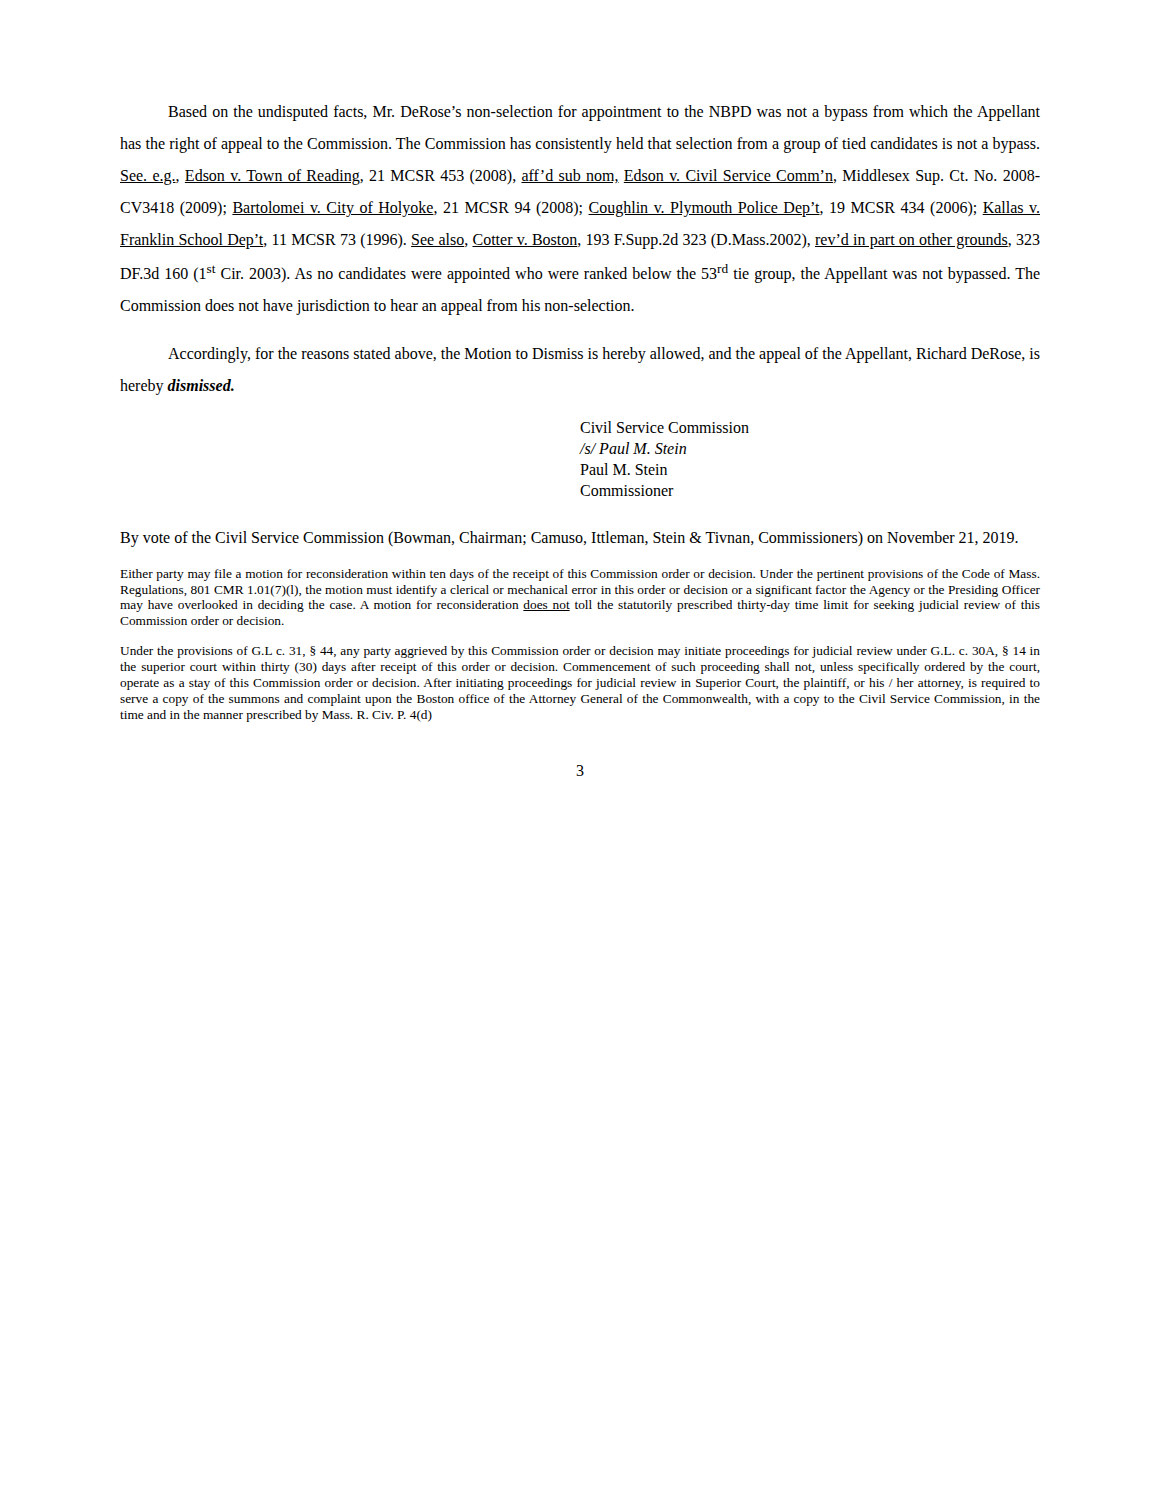Based on the undisputed facts, Mr. DeRose’s non-selection for appointment to the NBPD was not a bypass from which the Appellant has the right of appeal to the Commission. The Commission has consistently held that selection from a group of tied candidates is not a bypass. See. e.g., Edson v. Town of Reading, 21 MCSR 453 (2008), aff’d sub nom, Edson v. Civil Service Comm’n, Middlesex Sup. Ct. No. 2008-CV3418 (2009); Bartolomei v. City of Holyoke, 21 MCSR 94 (2008); Coughlin v. Plymouth Police Dep’t, 19 MCSR 434 (2006); Kallas v. Franklin School Dep’t, 11 MCSR 73 (1996). See also, Cotter v. Boston, 193 F.Supp.2d 323 (D.Mass.2002), rev’d in part on other grounds, 323 DF.3d 160 (1st Cir. 2003). As no candidates were appointed who were ranked below the 53rd tie group, the Appellant was not bypassed. The Commission does not have jurisdiction to hear an appeal from his non-selection.
Accordingly, for the reasons stated above, the Motion to Dismiss is hereby allowed, and the appeal of the Appellant, Richard DeRose, is hereby dismissed.
Civil Service Commission
/s/ Paul M. Stein
Paul M. Stein
Commissioner
By vote of the Civil Service Commission (Bowman, Chairman; Camuso, Ittleman, Stein & Tivnan, Commissioners) on November 21, 2019.
Either party may file a motion for reconsideration within ten days of the receipt of this Commission order or decision. Under the pertinent provisions of the Code of Mass. Regulations, 801 CMR 1.01(7)(l), the motion must identify a clerical or mechanical error in this order or decision or a significant factor the Agency or the Presiding Officer may have overlooked in deciding the case. A motion for reconsideration does not toll the statutorily prescribed thirty-day time limit for seeking judicial review of this Commission order or decision.
Under the provisions of G.L c. 31, § 44, any party aggrieved by this Commission order or decision may initiate proceedings for judicial review under G.L. c. 30A, § 14 in the superior court within thirty (30) days after receipt of this order or decision. Commencement of such proceeding shall not, unless specifically ordered by the court, operate as a stay of this Commission order or decision. After initiating proceedings for judicial review in Superior Court, the plaintiff, or his / her attorney, is required to serve a copy of the summons and complaint upon the Boston office of the Attorney General of the Commonwealth, with a copy to the Civil Service Commission, in the time and in the manner prescribed by Mass. R. Civ. P. 4(d)
3